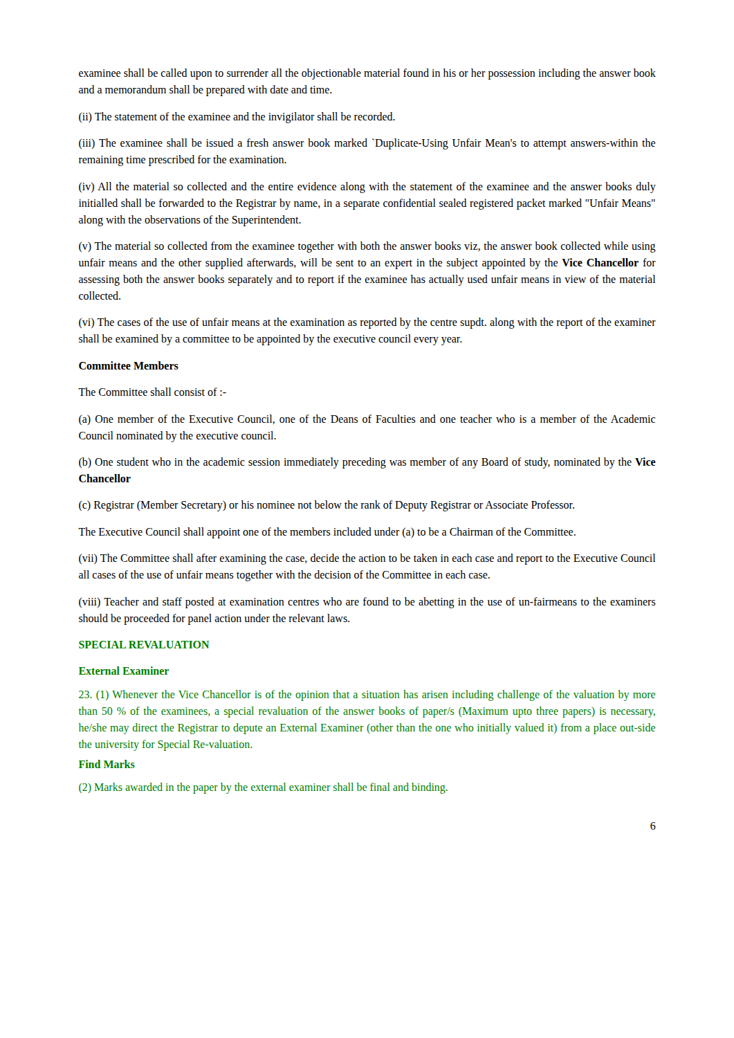examinee shall be called upon to surrender all the objectionable material found in his or her possession including the answer book and a memorandum shall be prepared with date and time.
(ii) The statement of the examinee and the invigilator shall be recorded.
(iii) The examinee shall be issued a fresh answer book marked `Duplicate-Using Unfair Mean's to attempt answers-within the remaining time prescribed for the examination.
(iv) All the material so collected and the entire evidence along with the statement of the examinee and the answer books duly initialled shall be forwarded to the Registrar by name, in a separate confidential sealed registered packet marked "Unfair Means" along with the observations of the Superintendent.
(v) The material so collected from the examinee together with both the answer books viz, the answer book collected while using unfair means and the other supplied afterwards, will be sent to an expert in the subject appointed by the Vice Chancellor for assessing both the answer books separately and to report if the examinee has actually used unfair means in view of the material collected.
(vi) The cases of the use of unfair means at the examination as reported by the centre supdt. along with the report of the examiner shall be examined by a committee to be appointed by the executive council every year.
Committee Members
The Committee shall consist of :-
(a) One member of the Executive Council, one of the Deans of Faculties and one teacher who is a member of the Academic Council nominated by the executive council.
(b) One student who in the academic session immediately preceding was member of any Board of study, nominated by the Vice Chancellor
(c) Registrar (Member Secretary) or his nominee not below the rank of Deputy Registrar or Associate Professor.
The Executive Council shall appoint one of the members included under (a) to be a Chairman of the Committee.
(vii) The Committee shall after examining the case, decide the action to be taken in each case and report to the Executive Council all cases of the use of unfair means together with the decision of the Committee in each case.
(viii) Teacher and staff posted at examination centres who are found to be abetting in the use of un-fairmeans to the examiners should be proceeded for panel action under the relevant laws.
SPECIAL REVALUATION
External Examiner
23. (1) Whenever the Vice Chancellor is of the opinion that a situation has arisen including challenge of the valuation by more than 50 % of the examinees, a special revaluation of the answer books of paper/s (Maximum upto three papers) is necessary, he/she may direct the Registrar to depute an External Examiner (other than the one who initially valued it) from a place out-side the university for Special Re-valuation.
Find Marks
(2) Marks awarded in the paper by the external examiner shall be final and binding.
6